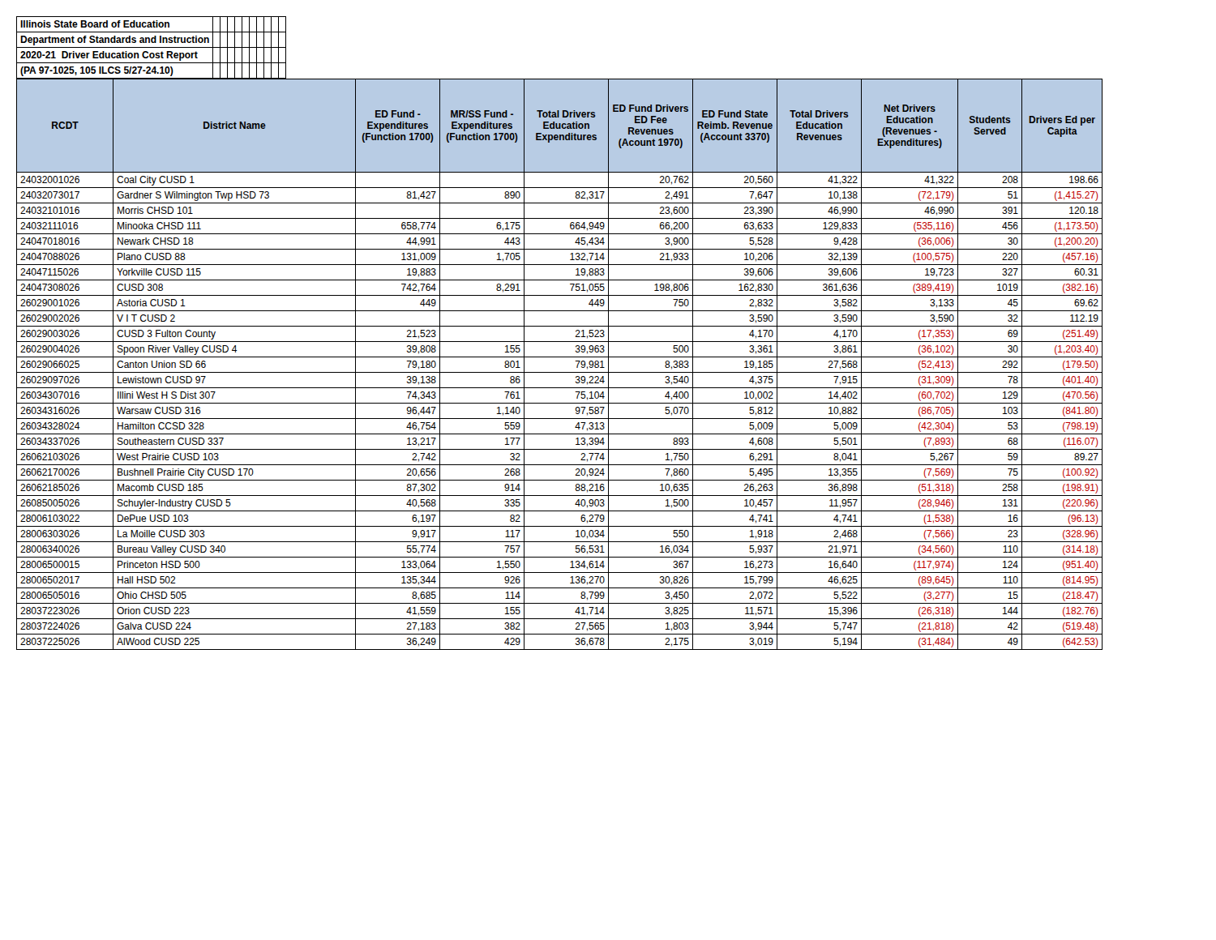| Illinois State Board of Education | | | | | | | | | | |
| Department of Standards and Instruction | | | | | | | | | | |
| 2020-21 Driver Education Cost Report | | | | | | | | | | |
| (PA 97-1025, 105 ILCS 5/27-24.10) | | | | | | | | | | |
| RCDT | District Name | ED Fund - Expenditures (Function 1700) | MR/SS Fund - Expenditures (Function 1700) | Total Drivers Education Expenditures | ED Fund Drivers ED Fee Revenues (Acount 1970) | ED Fund State Reimb. Revenue (Account 3370) | Total Drivers Education Revenues | Net Drivers Education (Revenues - Expenditures) | Students Served | Drivers Ed per Capita |
| --- | --- | --- | --- | --- | --- | --- | --- | --- | --- | --- |
| 24032001026 | Coal City CUSD 1 | | | | 20,762 | 20,560 | 41,322 | 41,322 | 208 | 198.66 |
| 24032073017 | Gardner S Wilmington Twp HSD 73 | 81,427 | 890 | 82,317 | 2,491 | 7,647 | 10,138 | (72,179) | 51 | (1,415.27) |
| 24032101016 | Morris CHSD 101 | | | | 23,600 | 23,390 | 46,990 | 46,990 | 391 | 120.18 |
| 24032111016 | Minooka CHSD 111 | 658,774 | 6,175 | 664,949 | 66,200 | 63,633 | 129,833 | (535,116) | 456 | (1,173.50) |
| 24047018016 | Newark CHSD 18 | 44,991 | 443 | 45,434 | 3,900 | 5,528 | 9,428 | (36,006) | 30 | (1,200.20) |
| 24047088026 | Plano CUSD 88 | 131,009 | 1,705 | 132,714 | 21,933 | 10,206 | 32,139 | (100,575) | 220 | (457.16) |
| 24047115026 | Yorkville CUSD 115 | 19,883 | | 19,883 | | 39,606 | 39,606 | 19,723 | 327 | 60.31 |
| 24047308026 | CUSD 308 | 742,764 | 8,291 | 751,055 | 198,806 | 162,830 | 361,636 | (389,419) | 1019 | (382.16) |
| 26029001026 | Astoria CUSD 1 | 449 | | 449 | 750 | 2,832 | 3,582 | 3,133 | 45 | 69.62 |
| 26029002026 | V I T CUSD 2 | | | | | 3,590 | 3,590 | 3,590 | 32 | 112.19 |
| 26029003026 | CUSD 3 Fulton County | 21,523 | | 21,523 | | 4,170 | 4,170 | (17,353) | 69 | (251.49) |
| 26029004026 | Spoon River Valley CUSD 4 | 39,808 | 155 | 39,963 | 500 | 3,361 | 3,861 | (36,102) | 30 | (1,203.40) |
| 26029066025 | Canton Union SD 66 | 79,180 | 801 | 79,981 | 8,383 | 19,185 | 27,568 | (52,413) | 292 | (179.50) |
| 26029097026 | Lewistown CUSD 97 | 39,138 | 86 | 39,224 | 3,540 | 4,375 | 7,915 | (31,309) | 78 | (401.40) |
| 26034307016 | Illini West H S Dist 307 | 74,343 | 761 | 75,104 | 4,400 | 10,002 | 14,402 | (60,702) | 129 | (470.56) |
| 26034316026 | Warsaw CUSD 316 | 96,447 | 1,140 | 97,587 | 5,070 | 5,812 | 10,882 | (86,705) | 103 | (841.80) |
| 26034328024 | Hamilton CCSD 328 | 46,754 | 559 | 47,313 | | 5,009 | 5,009 | (42,304) | 53 | (798.19) |
| 26034337026 | Southeastern CUSD 337 | 13,217 | 177 | 13,394 | 893 | 4,608 | 5,501 | (7,893) | 68 | (116.07) |
| 26062103026 | West Prairie CUSD 103 | 2,742 | 32 | 2,774 | 1,750 | 6,291 | 8,041 | 5,267 | 59 | 89.27 |
| 26062170026 | Bushnell Prairie City CUSD 170 | 20,656 | 268 | 20,924 | 7,860 | 5,495 | 13,355 | (7,569) | 75 | (100.92) |
| 26062185026 | Macomb CUSD 185 | 87,302 | 914 | 88,216 | 10,635 | 26,263 | 36,898 | (51,318) | 258 | (198.91) |
| 26085005026 | Schuyler-Industry CUSD 5 | 40,568 | 335 | 40,903 | 1,500 | 10,457 | 11,957 | (28,946) | 131 | (220.96) |
| 28006103022 | DePue USD 103 | 6,197 | 82 | 6,279 | | 4,741 | 4,741 | (1,538) | 16 | (96.13) |
| 28006303026 | La Moille CUSD 303 | 9,917 | 117 | 10,034 | 550 | 1,918 | 2,468 | (7,566) | 23 | (328.96) |
| 28006340026 | Bureau Valley CUSD 340 | 55,774 | 757 | 56,531 | 16,034 | 5,937 | 21,971 | (34,560) | 110 | (314.18) |
| 28006500015 | Princeton HSD 500 | 133,064 | 1,550 | 134,614 | 367 | 16,273 | 16,640 | (117,974) | 124 | (951.40) |
| 28006502017 | Hall HSD 502 | 135,344 | 926 | 136,270 | 30,826 | 15,799 | 46,625 | (89,645) | 110 | (814.95) |
| 28006505016 | Ohio CHSD 505 | 8,685 | 114 | 8,799 | 3,450 | 2,072 | 5,522 | (3,277) | 15 | (218.47) |
| 28037223026 | Orion CUSD 223 | 41,559 | 155 | 41,714 | 3,825 | 11,571 | 15,396 | (26,318) | 144 | (182.76) |
| 28037224026 | Galva CUSD 224 | 27,183 | 382 | 27,565 | 1,803 | 3,944 | 5,747 | (21,818) | 42 | (519.48) |
| 28037225026 | AlWood CUSD 225 | 36,249 | 429 | 36,678 | 2,175 | 3,019 | 5,194 | (31,484) | 49 | (642.53) |